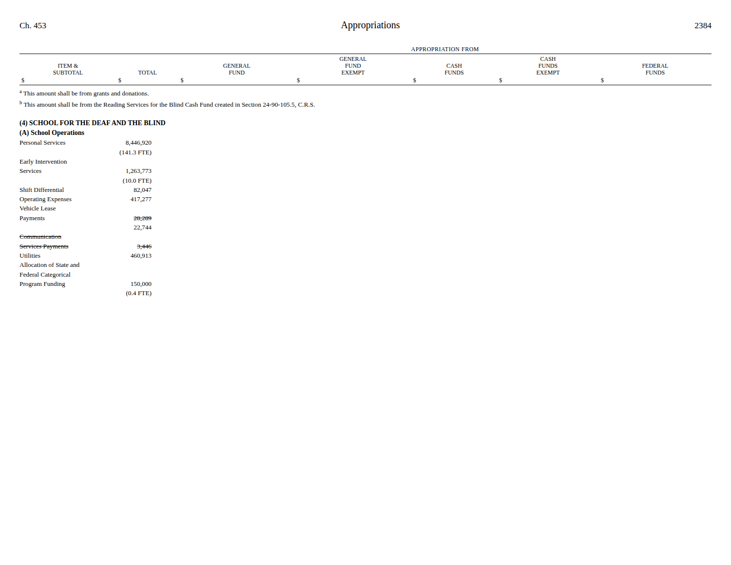Ch. 453
Appropriations
2384
| | | APPROPRIATION FROM |
| ITEM & SUBTOTAL | TOTAL | GENERAL FUND | GENERAL FUND EXEMPT | CASH FUNDS | CASH FUNDS EXEMPT | FEDERAL FUNDS |
| $ | $ | $ | $ | $ | $ | $ |
a This amount shall be from grants and donations.
b This amount shall be from the Reading Services for the Blind Cash Fund created in Section 24-90-105.5, C.R.S.
(4) SCHOOL FOR THE DEAF AND THE BLIND
(A) School Operations
| Personal Services | 8,446,920 |
| | (141.3 FTE) |
| Early Intervention | |
| Services | 1,263,773 |
| | (10.0 FTE) |
| Shift Differential | 82,047 |
| Operating Expenses | 417,277 |
| Vehicle Lease | |
| Payments | 28,289 |
| | 22,744 |
| Communication | |
| Services Payments | 3,446 |
| Utilities | 460,913 |
| Allocation of State and | |
| Federal Categorical | |
| Program Funding | 150,000 |
| | (0.4 FTE) |